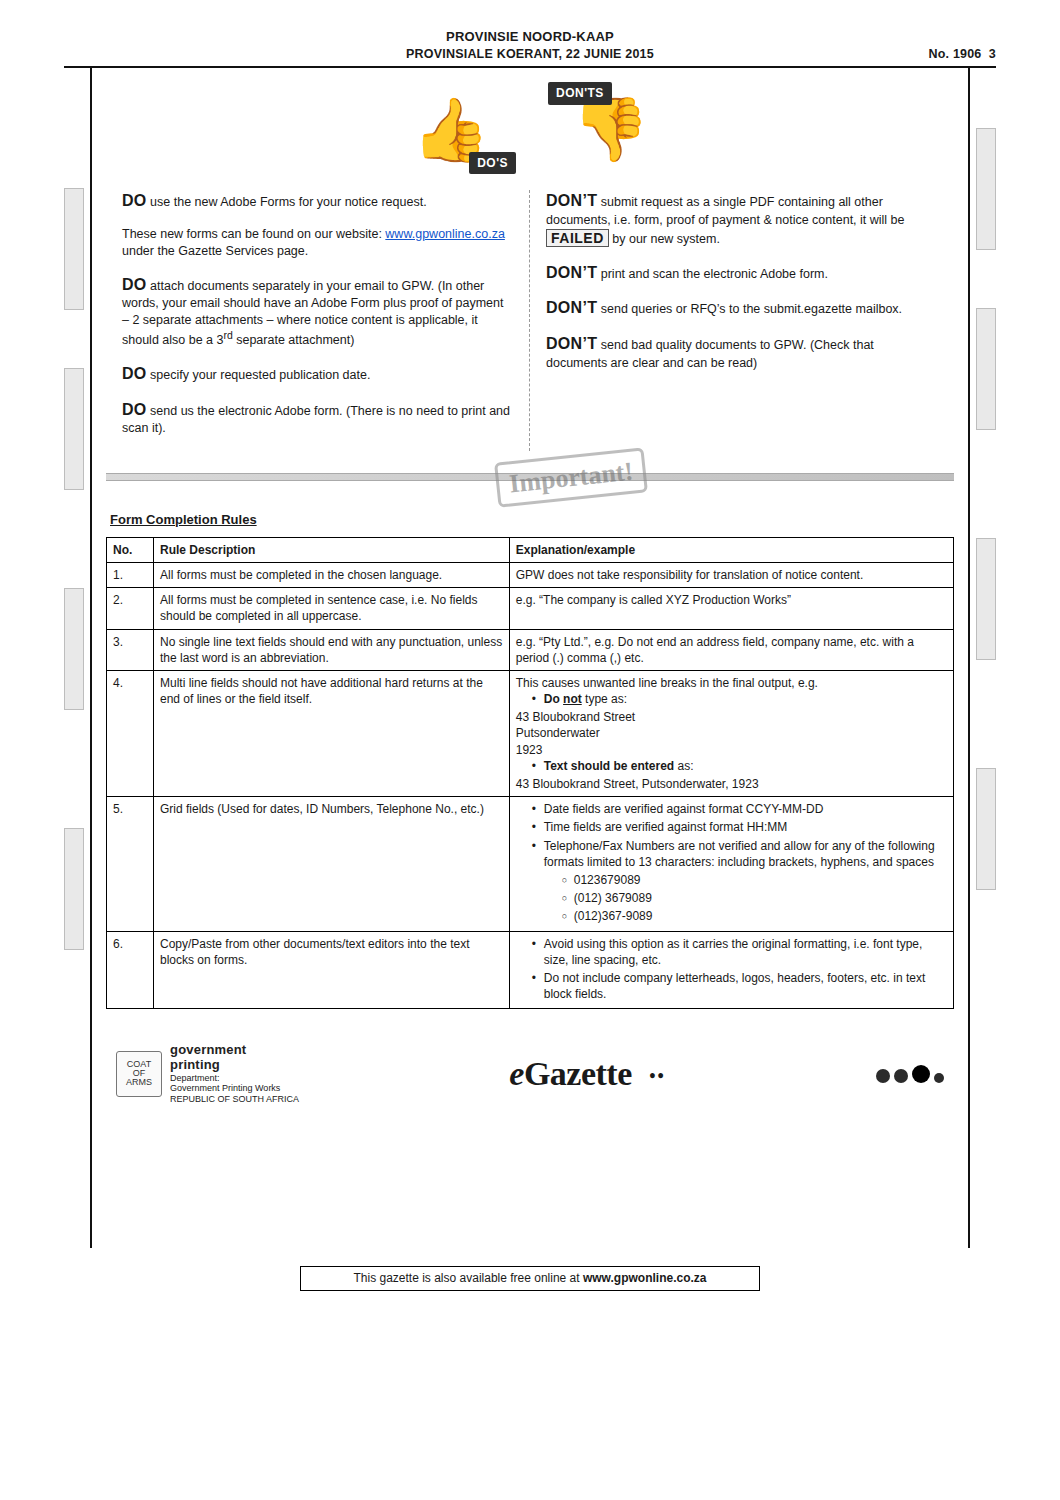PROVINSIE NOORD-KAAP
PROVINSIALE KOERANT, 22 JUNIE 2015 No. 1906 3
👍
DO'S
👍
DON'TS
DO use the new Adobe Forms for your notice request.
These new forms can be found on our website: www.gpwonline.co.za under the Gazette Services page.
DO attach documents separately in your email to GPW. (In other words, your email should have an Adobe Form plus proof of payment – 2 separate attachments – where notice content is applicable, it should also be a 3rd separate attachment)
DO specify your requested publication date.
DO send us the electronic Adobe form. (There is no need to print and scan it).
DON’T submit request as a single PDF containing all other documents, i.e. form, proof of payment & notice content, it will be FAILED by our new system.
DON’T print and scan the electronic Adobe form.
DON’T send queries or RFQ’s to the submit.egazette mailbox.
DON’T send bad quality documents to GPW. (Check that documents are clear and can be read)
Important!
Form Completion Rules
| No. | Rule Description | Explanation/example |
| --- | --- | --- |
| 1. | All forms must be completed in the chosen language. | GPW does not take responsibility for translation of notice content. |
| 2. | All forms must be completed in sentence case, i.e. No fields should be completed in all uppercase. | e.g. “The company is called XYZ Production Works” |
| 3. | No single line text fields should end with any punctuation, unless the last word is an abbreviation. | e.g. “Pty Ltd.”, e.g. Do not end an address field, company name, etc. with a period (.) comma (,) etc. |
| 4. | Multi line fields should not have additional hard returns at the end of lines or the field itself. | This causes unwanted line breaks in the final output, e.g. Do not type as: 43 Bloubokrand Street Putsonderwater 1923 Text should be entered as: 43 Bloubokrand Street, Putsonderwater, 1923 |
| 5. | Grid fields (Used for dates, ID Numbers, Telephone No., etc.) | Date fields are verified against format CCYY-MM-DD Time fields are verified against format HH:MM Telephone/Fax Numbers are not verified and allow for any of the following formats limited to 13 characters: including brackets, hyphens, and spaces 0123679089 (012) 3679089 (012)367-9089 |
| 6. | Copy/Paste from other documents/text editors into the text blocks on forms. | Avoid using this option as it carries the original formatting, i.e. font type, size, line spacing, etc. Do not include company letterheads, logos, headers, footers, etc. in text block fields. |
COAT
OF
ARMS
government
printing Department:
Government Printing Works
REPUBLIC OF SOUTH AFRICA
e Gazette••
This gazette is also available free online at www.gpwonline.co.za